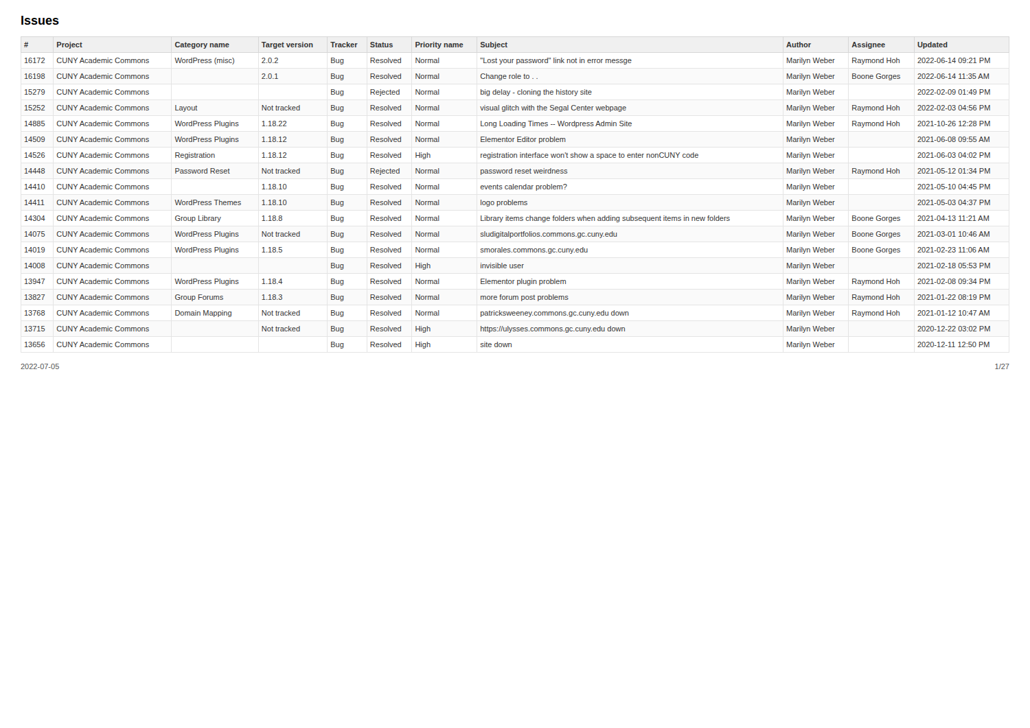Issues
| # | Project | Category name | Target version | Tracker | Status | Priority name | Subject | Author | Assignee | Updated |
| --- | --- | --- | --- | --- | --- | --- | --- | --- | --- | --- |
| 16172 | CUNY Academic Commons | WordPress (misc) | 2.0.2 | Bug | Resolved | Normal | "Lost your password" link not in error messge | Marilyn Weber | Raymond Hoh | 2022-06-14 09:21 PM |
| 16198 | CUNY Academic Commons | | 2.0.1 | Bug | Resolved | Normal | Change role to . . | Marilyn Weber | Boone Gorges | 2022-06-14 11:35 AM |
| 15279 | CUNY Academic Commons | | | Bug | Rejected | Normal | big delay - cloning the history site | Marilyn Weber | | 2022-02-09 01:49 PM |
| 15252 | CUNY Academic Commons | Layout | Not tracked | Bug | Resolved | Normal | visual glitch with the Segal Center webpage | Marilyn Weber | Raymond Hoh | 2022-02-03 04:56 PM |
| 14885 | CUNY Academic Commons | WordPress Plugins | 1.18.22 | Bug | Resolved | Normal | Long Loading Times -- Wordpress Admin Site | Marilyn Weber | Raymond Hoh | 2021-10-26 12:28 PM |
| 14509 | CUNY Academic Commons | WordPress Plugins | 1.18.12 | Bug | Resolved | Normal | Elementor Editor problem | Marilyn Weber | | 2021-06-08 09:55 AM |
| 14526 | CUNY Academic Commons | Registration | 1.18.12 | Bug | Resolved | High | registration interface won't show a space to enter nonCUNY code | Marilyn Weber | | 2021-06-03 04:02 PM |
| 14448 | CUNY Academic Commons | Password Reset | Not tracked | Bug | Rejected | Normal | password reset weirdness | Marilyn Weber | Raymond Hoh | 2021-05-12 01:34 PM |
| 14410 | CUNY Academic Commons | | 1.18.10 | Bug | Resolved | Normal | events calendar problem? | Marilyn Weber | | 2021-05-10 04:45 PM |
| 14411 | CUNY Academic Commons | WordPress Themes | 1.18.10 | Bug | Resolved | Normal | logo problems | Marilyn Weber | | 2021-05-03 04:37 PM |
| 14304 | CUNY Academic Commons | Group Library | 1.18.8 | Bug | Resolved | Normal | Library items change folders when adding subsequent items in new folders | Marilyn Weber | Boone Gorges | 2021-04-13 11:21 AM |
| 14075 | CUNY Academic Commons | WordPress Plugins | Not tracked | Bug | Resolved | Normal | sludigitalportfolios.commons.gc.cuny.edu | Marilyn Weber | Boone Gorges | 2021-03-01 10:46 AM |
| 14019 | CUNY Academic Commons | WordPress Plugins | 1.18.5 | Bug | Resolved | Normal | smorales.commons.gc.cuny.edu | Marilyn Weber | Boone Gorges | 2021-02-23 11:06 AM |
| 14008 | CUNY Academic Commons | | | Bug | Resolved | High | invisible user | Marilyn Weber | | 2021-02-18 05:53 PM |
| 13947 | CUNY Academic Commons | WordPress Plugins | 1.18.4 | Bug | Resolved | Normal | Elementor plugin problem | Marilyn Weber | Raymond Hoh | 2021-02-08 09:34 PM |
| 13827 | CUNY Academic Commons | Group Forums | 1.18.3 | Bug | Resolved | Normal | more forum post problems | Marilyn Weber | Raymond Hoh | 2021-01-22 08:19 PM |
| 13768 | CUNY Academic Commons | Domain Mapping | Not tracked | Bug | Resolved | Normal | patricksweeney.commons.gc.cuny.edu down | Marilyn Weber | Raymond Hoh | 2021-01-12 10:47 AM |
| 13715 | CUNY Academic Commons | | Not tracked | Bug | Resolved | High | https://ulysses.commons.gc.cuny.edu down | Marilyn Weber | | 2020-12-22 03:02 PM |
| 13656 | CUNY Academic Commons | | | Bug | Resolved | High | site down | Marilyn Weber | | 2020-12-11 12:50 PM |
2022-07-05 1/27